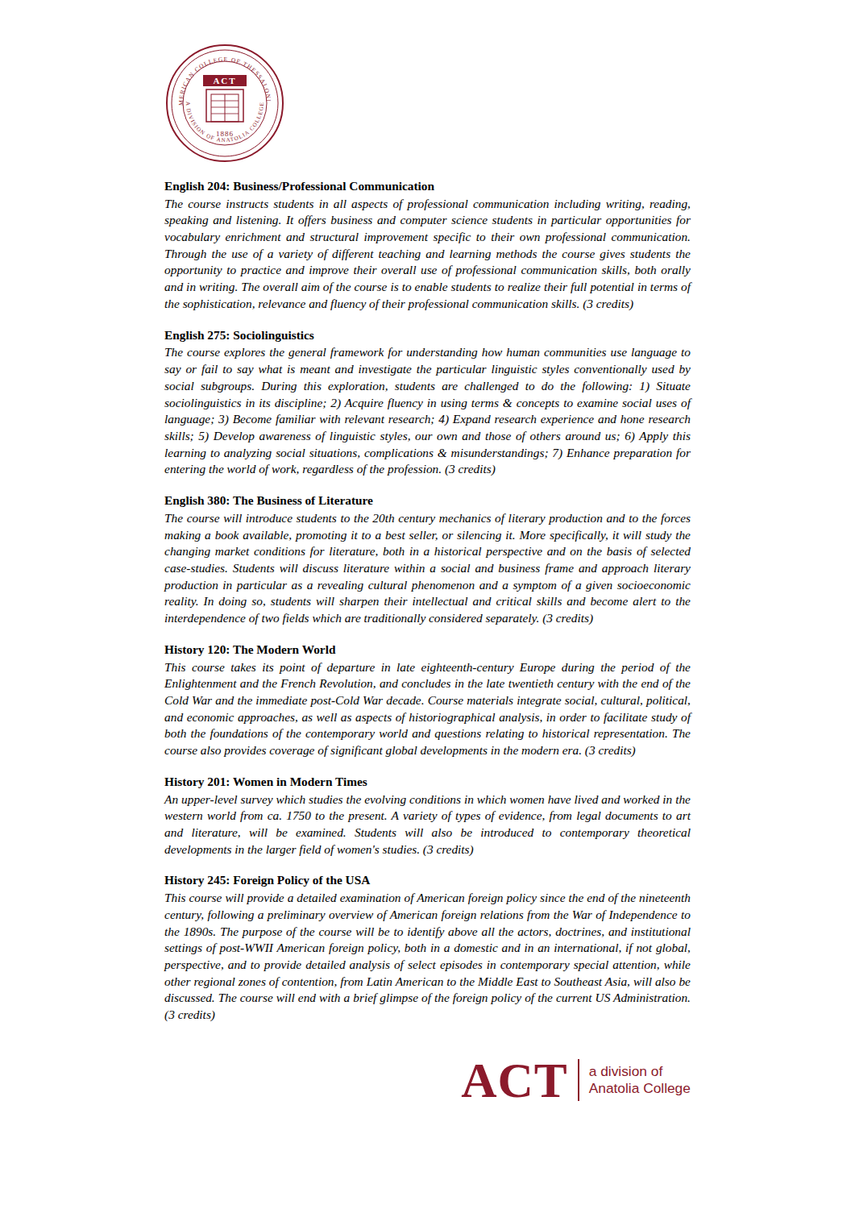AMERICAN COLLEGE OF THESSALONIKI A DIVISION OF ANATOLIA COLLEGE ACT 1886
English 204: Business/Professional Communication
The course instructs students in all aspects of professional communication including writing, reading, speaking and listening. It offers business and computer science students in particular opportunities for vocabulary enrichment and structural improvement specific to their own professional communication. Through the use of a variety of different teaching and learning methods the course gives students the opportunity to practice and improve their overall use of professional communication skills, both orally and in writing. The overall aim of the course is to enable students to realize their full potential in terms of the sophistication, relevance and fluency of their professional communication skills. (3 credits)
English 275: Sociolinguistics
The course explores the general framework for understanding how human communities use language to say or fail to say what is meant and investigate the particular linguistic styles conventionally used by social subgroups. During this exploration, students are challenged to do the following: 1) Situate sociolinguistics in its discipline; 2) Acquire fluency in using terms & concepts to examine social uses of language; 3) Become familiar with relevant research; 4) Expand research experience and hone research skills; 5) Develop awareness of linguistic styles, our own and those of others around us; 6) Apply this learning to analyzing social situations, complications & misunderstandings; 7) Enhance preparation for entering the world of work, regardless of the profession. (3 credits)
English 380: The Business of Literature
The course will introduce students to the 20th century mechanics of literary production and to the forces making a book available, promoting it to a best seller, or silencing it. More specifically, it will study the changing market conditions for literature, both in a historical perspective and on the basis of selected case-studies. Students will discuss literature within a social and business frame and approach literary production in particular as a revealing cultural phenomenon and a symptom of a given socioeconomic reality. In doing so, students will sharpen their intellectual and critical skills and become alert to the interdependence of two fields which are traditionally considered separately. (3 credits)
History 120: The Modern World
This course takes its point of departure in late eighteenth-century Europe during the period of the Enlightenment and the French Revolution, and concludes in the late twentieth century with the end of the Cold War and the immediate post-Cold War decade. Course materials integrate social, cultural, political, and economic approaches, as well as aspects of historiographical analysis, in order to facilitate study of both the foundations of the contemporary world and questions relating to historical representation. The course also provides coverage of significant global developments in the modern era. (3 credits)
History 201: Women in Modern Times
An upper-level survey which studies the evolving conditions in which women have lived and worked in the western world from ca. 1750 to the present. A variety of types of evidence, from legal documents to art and literature, will be examined. Students will also be introduced to contemporary theoretical developments in the larger field of women's studies. (3 credits)
History 245: Foreign Policy of the USA
This course will provide a detailed examination of American foreign policy since the end of the nineteenth century, following a preliminary overview of American foreign relations from the War of Independence to the 1890s. The purpose of the course will be to identify above all the actors, doctrines, and institutional settings of post-WWII American foreign policy, both in a domestic and in an international, if not global, perspective, and to provide detailed analysis of select episodes in contemporary special attention, while other regional zones of contention, from Latin American to the Middle East to Southeast Asia, will also be discussed. The course will end with a brief glimpse of the foreign policy of the current US Administration. (3 credits)
ACT
a division of
Anatolia College